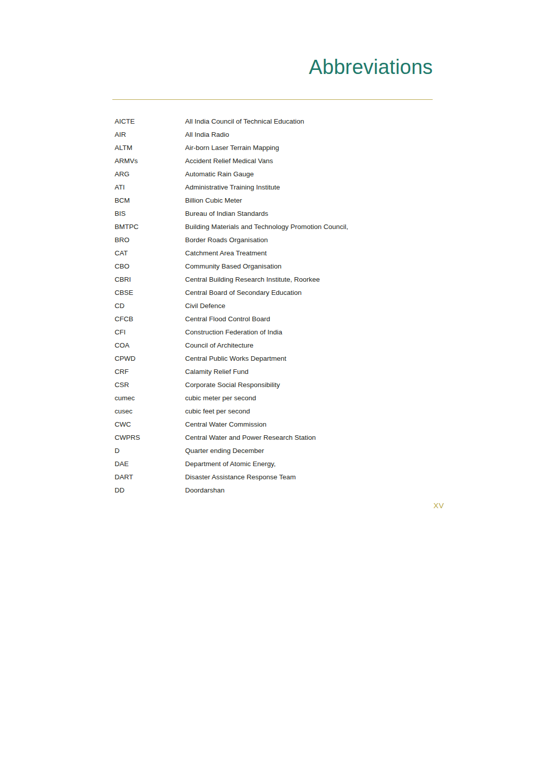Abbreviations
| AICTE | All India Council of Technical Education |
| AIR | All India Radio |
| ALTM | Air-born Laser Terrain Mapping |
| ARMVs | Accident Relief Medical Vans |
| ARG | Automatic Rain Gauge |
| ATI | Administrative Training Institute |
| BCM | Billion Cubic Meter |
| BIS | Bureau of Indian Standards |
| BMTPC | Building Materials and Technology Promotion Council, |
| BRO | Border Roads Organisation |
| CAT | Catchment Area Treatment |
| CBO | Community Based Organisation |
| CBRI | Central Building Research Institute, Roorkee |
| CBSE | Central Board of Secondary Education |
| CD | Civil Defence |
| CFCB | Central Flood Control Board |
| CFI | Construction Federation of India |
| COA | Council of Architecture |
| CPWD | Central Public Works Department |
| CRF | Calamity Relief Fund |
| CSR | Corporate Social Responsibility |
| cumec | cubic meter per second |
| cusec | cubic feet per second |
| CWC | Central Water Commission |
| CWPRS | Central Water and Power Research Station |
| D | Quarter ending December |
| DAE | Department of Atomic Energy, |
| DART | Disaster Assistance Response Team |
| DD | Doordarshan |
XV